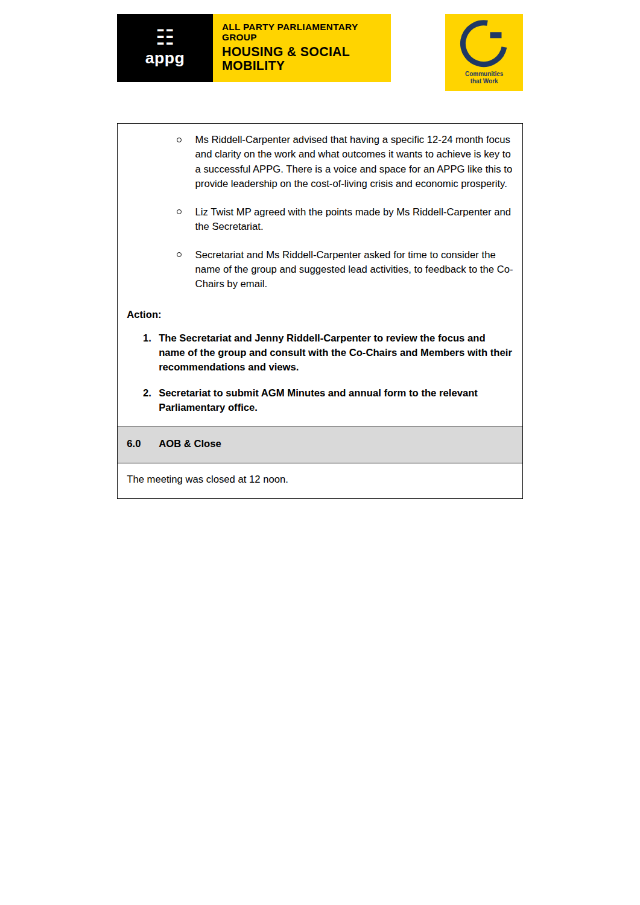☷
appg
All Party Parliamentary Group
Housing & Social Mobility
Communities
that Work
| Ms Riddell-Carpenter advised that having a specific 12-24 month focus and clarity on the work and what outcomes it wants to achieve is key to a successful APPG. There is a voice and space for an APPG like this to provide leadership on the cost-of-living crisis and economic prosperity. Liz Twist MP agreed with the points made by Ms Riddell-Carpenter and the Secretariat. Secretariat and Ms Riddell-Carpenter asked for time to consider the name of the group and suggested lead activities, to feedback to the Co-Chairs by email. Action: The Secretariat and Jenny Riddell-Carpenter to review the focus and name of the group and consult with the Co-Chairs and Members with their recommendations and views. Secretariat to submit AGM Minutes and annual form to the relevant Parliamentary office. |
| 6.0 AOB & Close |
| The meeting was closed at 12 noon. |